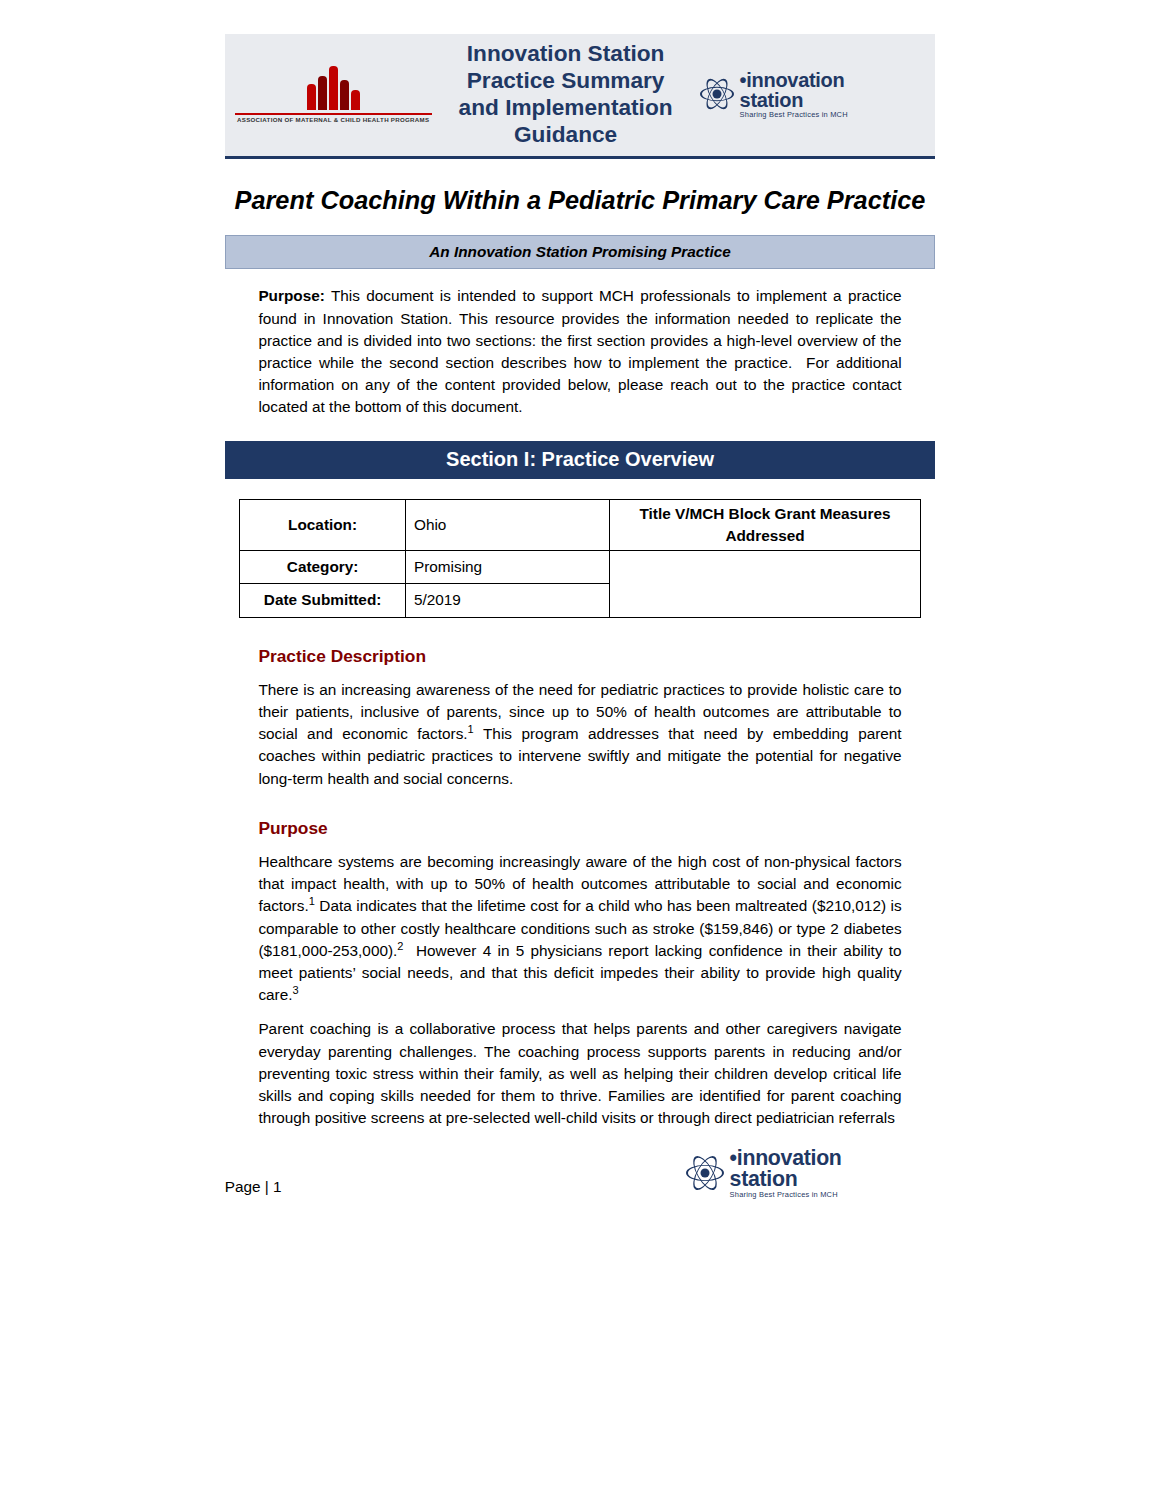ASSOCIATION OF MATERNAL & CHILD HEALTH PROGRAMS
Innovation Station Practice Summary
and Implementation Guidance
•innovation
station
Sharing Best Practices in MCH
Parent Coaching Within a Pediatric Primary Care Practice
An Innovation Station Promising Practice
Purpose: This document is intended to support MCH professionals to implement a practice found in Innovation Station. This resource provides the information needed to replicate the practice and is divided into two sections: the first section provides a high-level overview of the practice while the second section describes how to implement the practice. For additional information on any of the content provided below, please reach out to the practice contact located at the bottom of this document.
Section I: Practice Overview
| Location: | Ohio | Title V/MCH Block Grant Measures Addressed |
| Category: | Promising | |
| Date Submitted: | 5/2019 |
Practice Description
There is an increasing awareness of the need for pediatric practices to provide holistic care to their patients, inclusive of parents, since up to 50% of health outcomes are attributable to social and economic factors.1 This program addresses that need by embedding parent coaches within pediatric practices to intervene swiftly and mitigate the potential for negative long-term health and social concerns.
Purpose
Healthcare systems are becoming increasingly aware of the high cost of non-physical factors that impact health, with up to 50% of health outcomes attributable to social and economic factors.1 Data indicates that the lifetime cost for a child who has been maltreated ($210,012) is comparable to other costly healthcare conditions such as stroke ($159,846) or type 2 diabetes ($181,000-253,000).2 However 4 in 5 physicians report lacking confidence in their ability to meet patients’ social needs, and that this deficit impedes their ability to provide high quality care.3
Parent coaching is a collaborative process that helps parents and other caregivers navigate everyday parenting challenges. The coaching process supports parents in reducing and/or preventing toxic stress within their family, as well as helping their children develop critical life skills and coping skills needed for them to thrive. Families are identified for parent coaching through positive screens at pre-selected well-child visits or through direct pediatrician referrals
Page | 1
•innovation
station
Sharing Best Practices in MCH